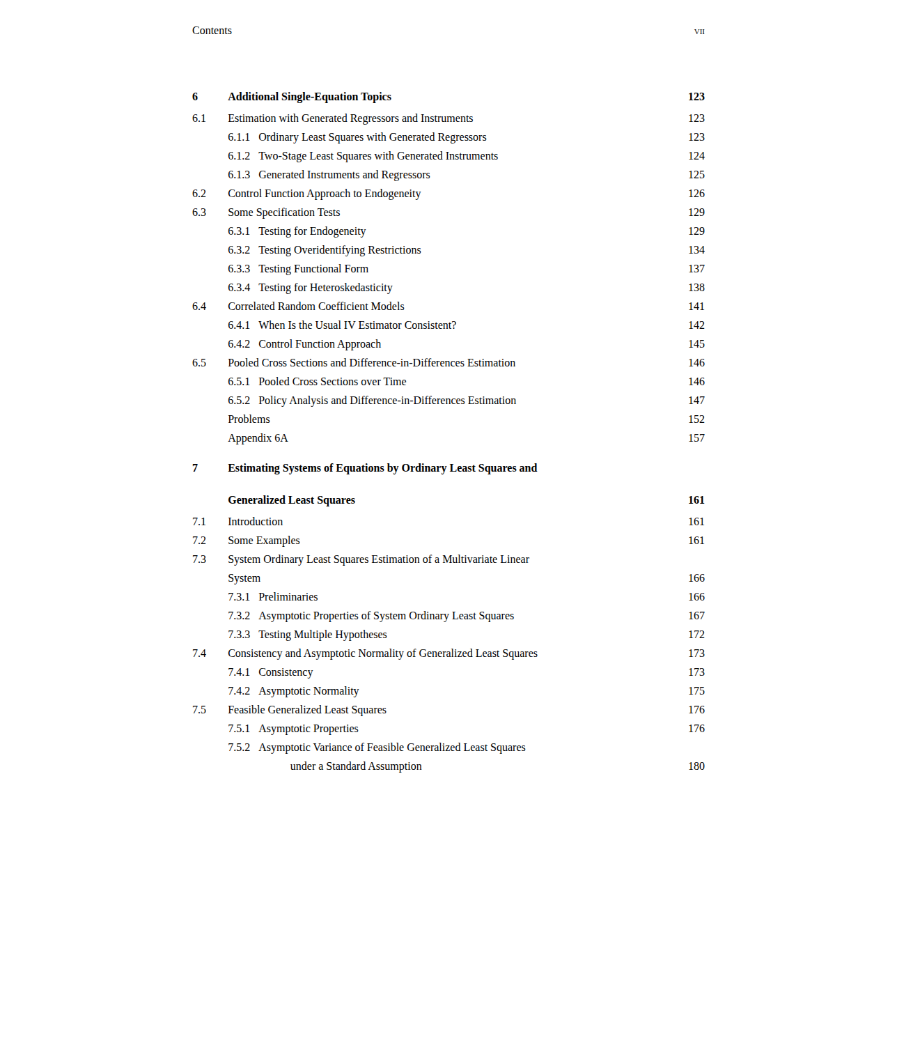Contents vii
| 6 | Additional Single-Equation Topics | 123 |
| 6.1 | Estimation with Generated Regressors and Instruments | 123 |
| | 6.1.1 Ordinary Least Squares with Generated Regressors | 123 |
| | 6.1.2 Two-Stage Least Squares with Generated Instruments | 124 |
| | 6.1.3 Generated Instruments and Regressors | 125 |
| 6.2 | Control Function Approach to Endogeneity | 126 |
| 6.3 | Some Specification Tests | 129 |
| | 6.3.1 Testing for Endogeneity | 129 |
| | 6.3.2 Testing Overidentifying Restrictions | 134 |
| | 6.3.3 Testing Functional Form | 137 |
| | 6.3.4 Testing for Heteroskedasticity | 138 |
| 6.4 | Correlated Random Coefficient Models | 141 |
| | 6.4.1 When Is the Usual IV Estimator Consistent? | 142 |
| | 6.4.2 Control Function Approach | 145 |
| 6.5 | Pooled Cross Sections and Difference-in-Differences Estimation | 146 |
| | 6.5.1 Pooled Cross Sections over Time | 146 |
| | 6.5.2 Policy Analysis and Difference-in-Differences Estimation | 147 |
| | Problems | 152 |
| | Appendix 6A | 157 |
| 7 | Estimating Systems of Equations by Ordinary Least Squares and | |
| | Generalized Least Squares | 161 |
| 7.1 | Introduction | 161 |
| 7.2 | Some Examples | 161 |
| 7.3 | System Ordinary Least Squares Estimation of a Multivariate Linear | |
| | System | 166 |
| | 7.3.1 Preliminaries | 166 |
| | 7.3.2 Asymptotic Properties of System Ordinary Least Squares | 167 |
| | 7.3.3 Testing Multiple Hypotheses | 172 |
| 7.4 | Consistency and Asymptotic Normality of Generalized Least Squares | 173 |
| | 7.4.1 Consistency | 173 |
| | 7.4.2 Asymptotic Normality | 175 |
| 7.5 | Feasible Generalized Least Squares | 176 |
| | 7.5.1 Asymptotic Properties | 176 |
| | 7.5.2 Asymptotic Variance of Feasible Generalized Least Squares | |
| | under a Standard Assumption | 180 |